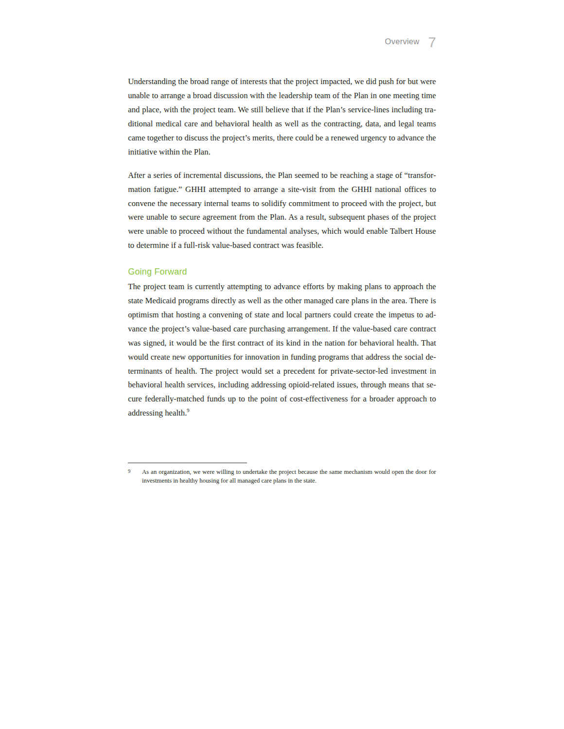Overview 7
Understanding the broad range of interests that the project impacted, we did push for but were unable to arrange a broad discussion with the leadership team of the Plan in one meeting time and place, with the project team. We still believe that if the Plan’s service-lines including traditional medical care and behavioral health as well as the contracting, data, and legal teams came together to discuss the project’s merits, there could be a renewed urgency to advance the initiative within the Plan.
After a series of incremental discussions, the Plan seemed to be reaching a stage of “transformation fatigue.” GHHI attempted to arrange a site-visit from the GHHI national offices to convene the necessary internal teams to solidify commitment to proceed with the project, but were unable to secure agreement from the Plan. As a result, subsequent phases of the project were unable to proceed without the fundamental analyses, which would enable Talbert House to determine if a full-risk value-based contract was feasible.
Going Forward
The project team is currently attempting to advance efforts by making plans to approach the state Medicaid programs directly as well as the other managed care plans in the area. There is optimism that hosting a convening of state and local partners could create the impetus to advance the project’s value-based care purchasing arrangement. If the value-based care contract was signed, it would be the first contract of its kind in the nation for behavioral health. That would create new opportunities for innovation in funding programs that address the social determinants of health. The project would set a precedent for private-sector-led investment in behavioral health services, including addressing opioid-related issues, through means that secure federally-matched funds up to the point of cost-effectiveness for a broader approach to addressing health.9
9
As an organization, we were willing to undertake the project because the same mechanism would open the door for investments in healthy housing for all managed care plans in the state.